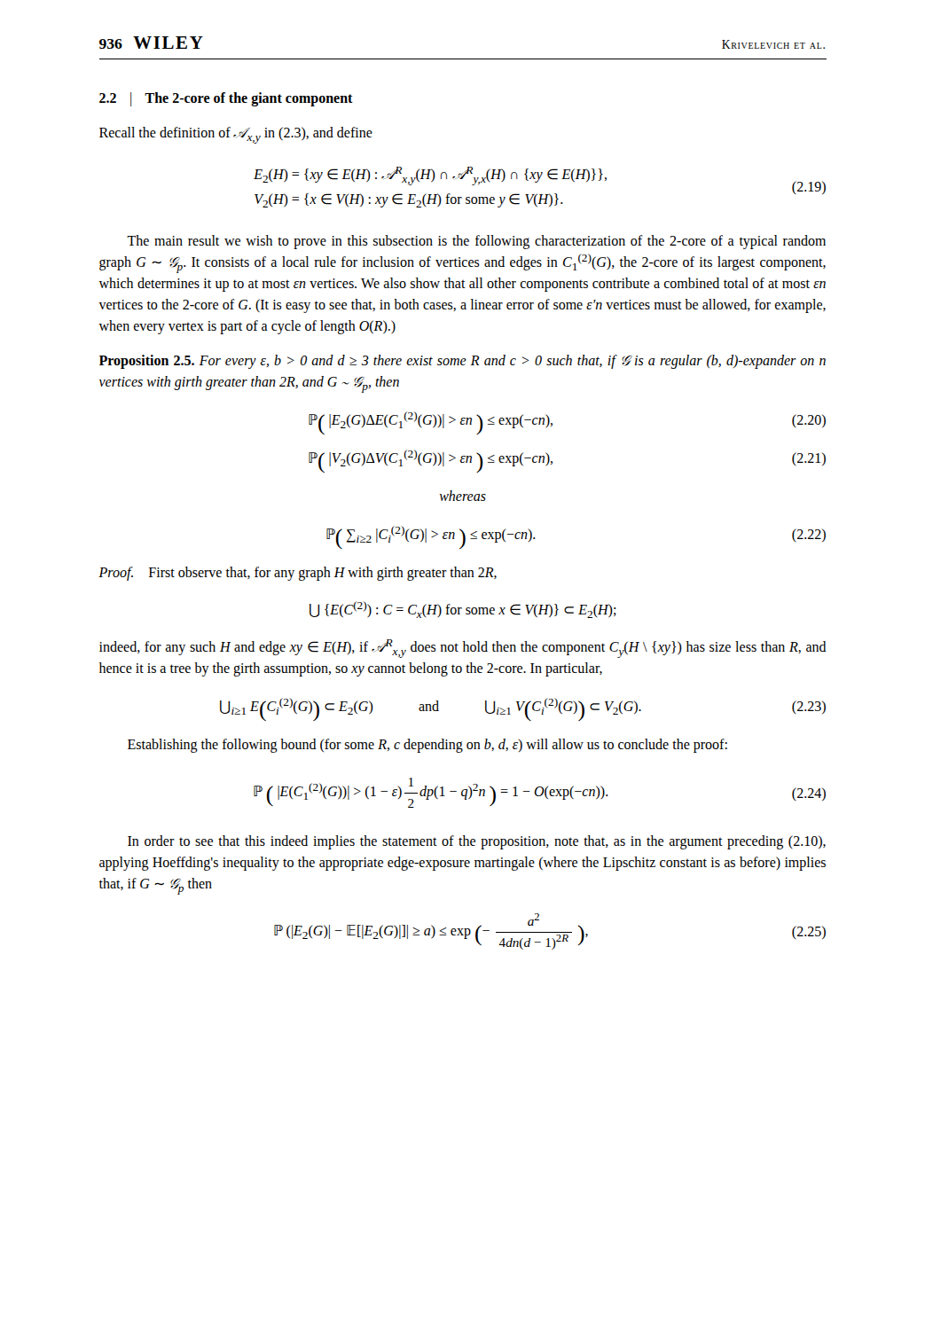936 WILEY Krivelevich et al.
2.2|The 2-core of the giant component
Recall the definition of 𝒜x,y in (2.3), and define
E2(H) = {xy ∈ E(H) : 𝒜Rx,y(H) ∩ 𝒜Ry,x(H) ∩ {xy ∈ E(H)}},
V2(H) = {x ∈ V(H) : xy ∈ E2(H) for some y ∈ V(H)}.
(2.19)
The main result we wish to prove in this subsection is the following characterization of the 2-core of a typical random graph G ∼ 𝒢p. It consists of a local rule for inclusion of vertices and edges in C1(2)(G), the 2-core of its largest component, which determines it up to at most εn vertices. We also show that all other components contribute a combined total of at most εn vertices to the 2-core of G. (It is easy to see that, in both cases, a linear error of some ε′n vertices must be allowed, for example, when every vertex is part of a cycle of length O(R).)
Proposition 2.5. For every ε, b > 0 and d ≥ 3 there exist some R and c > 0 such that, if 𝒢 is a regular (b, d)-expander on n vertices with girth greater than 2R, and G ∼ 𝒢p, then
ℙ( |E2(G)ΔE(C1(2)(G))| > εn ) ≤ exp(−cn),
(2.20)
ℙ( |V2(G)ΔV(C1(2)(G))| > εn ) ≤ exp(−cn),
(2.21)
whereas
ℙ( ∑i≥2 |Ci(2)(G)| > εn ) ≤ exp(−cn).
(2.22)
Proof. First observe that, for any graph H with girth greater than 2R,
⋃ {E(C(2)) : C = Cx(H) for some x ∈ V(H)} ⊂ E2(H);
indeed, for any such H and edge xy ∈ E(H), if 𝒜Rx,y does not hold then the component Cy(H \ {xy}) has size less than R, and hence it is a tree by the girth assumption, so xy cannot belong to the 2-core. In particular,
⋃i≥1 E(Ci(2)(G)) ⊂ E2(G) and ⋃i≥1 V(Ci(2)(G)) ⊂ V2(G).
(2.23)
Establishing the following bound (for some R, c depending on b, d, ε) will allow us to conclude the proof:
ℙ ( |E(C1(2)(G))| > (1 − ε)12 dp(1 − q)2n ) = 1 − O(exp(−cn)).
(2.24)
In order to see that this indeed implies the statement of the proposition, note that, as in the argument preceding (2.10), applying Hoeffding's inequality to the appropriate edge-exposure martingale (where the Lipschitz constant is as before) implies that, if G ∼ 𝒢p then
ℙ (|E2(G)| − 𝔼[|E2(G)|]| ≥ a) ≤ exp (− a24dn(d − 1)2R ),
(2.25)